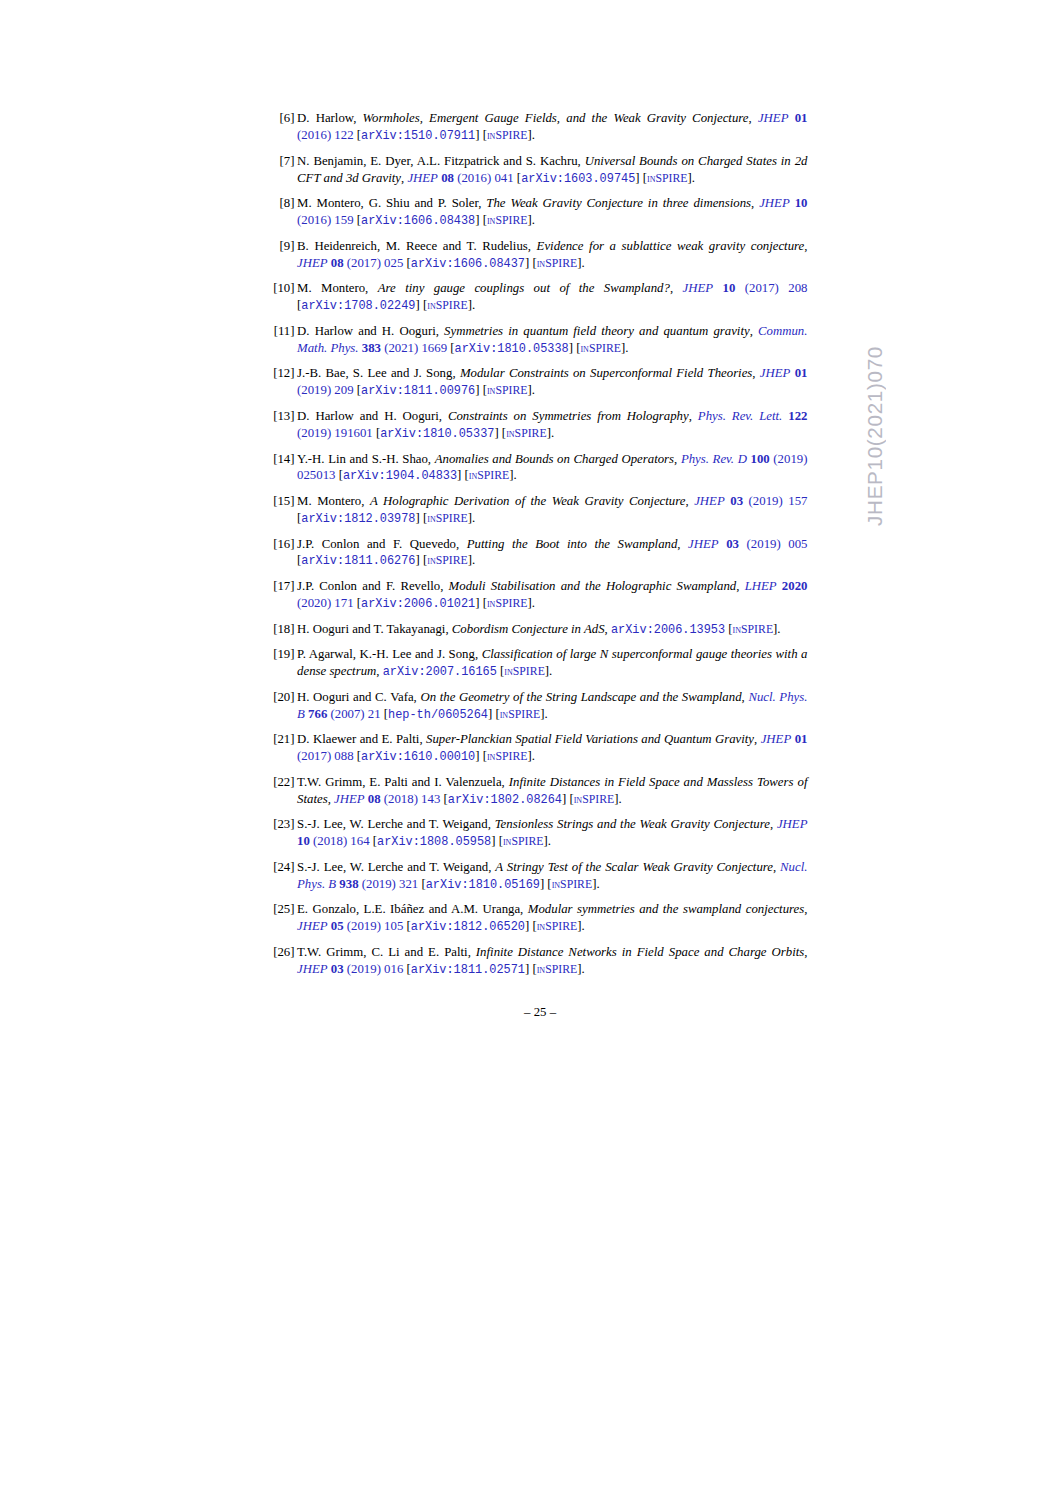JHEP10(2021)070
[6] D. Harlow, Wormholes, Emergent Gauge Fields, and the Weak Gravity Conjecture, JHEP 01 (2016) 122 [arXiv:1510.07911] [inSPIRE].
[7] N. Benjamin, E. Dyer, A.L. Fitzpatrick and S. Kachru, Universal Bounds on Charged States in 2d CFT and 3d Gravity, JHEP 08 (2016) 041 [arXiv:1603.09745] [inSPIRE].
[8] M. Montero, G. Shiu and P. Soler, The Weak Gravity Conjecture in three dimensions, JHEP 10 (2016) 159 [arXiv:1606.08438] [inSPIRE].
[9] B. Heidenreich, M. Reece and T. Rudelius, Evidence for a sublattice weak gravity conjecture, JHEP 08 (2017) 025 [arXiv:1606.08437] [inSPIRE].
[10] M. Montero, Are tiny gauge couplings out of the Swampland?, JHEP 10 (2017) 208 [arXiv:1708.02249] [inSPIRE].
[11] D. Harlow and H. Ooguri, Symmetries in quantum field theory and quantum gravity, Commun. Math. Phys. 383 (2021) 1669 [arXiv:1810.05338] [inSPIRE].
[12] J.-B. Bae, S. Lee and J. Song, Modular Constraints on Superconformal Field Theories, JHEP 01 (2019) 209 [arXiv:1811.00976] [inSPIRE].
[13] D. Harlow and H. Ooguri, Constraints on Symmetries from Holography, Phys. Rev. Lett. 122 (2019) 191601 [arXiv:1810.05337] [inSPIRE].
[14] Y.-H. Lin and S.-H. Shao, Anomalies and Bounds on Charged Operators, Phys. Rev. D 100 (2019) 025013 [arXiv:1904.04833] [inSPIRE].
[15] M. Montero, A Holographic Derivation of the Weak Gravity Conjecture, JHEP 03 (2019) 157 [arXiv:1812.03978] [inSPIRE].
[16] J.P. Conlon and F. Quevedo, Putting the Boot into the Swampland, JHEP 03 (2019) 005 [arXiv:1811.06276] [inSPIRE].
[17] J.P. Conlon and F. Revello, Moduli Stabilisation and the Holographic Swampland, LHEP 2020 (2020) 171 [arXiv:2006.01021] [inSPIRE].
[18] H. Ooguri and T. Takayanagi, Cobordism Conjecture in AdS, arXiv:2006.13953 [inSPIRE].
[19] P. Agarwal, K.-H. Lee and J. Song, Classification of large N superconformal gauge theories with a dense spectrum, arXiv:2007.16165 [inSPIRE].
[20] H. Ooguri and C. Vafa, On the Geometry of the String Landscape and the Swampland, Nucl. Phys. B 766 (2007) 21 [hep-th/0605264] [inSPIRE].
[21] D. Klaewer and E. Palti, Super-Planckian Spatial Field Variations and Quantum Gravity, JHEP 01 (2017) 088 [arXiv:1610.00010] [inSPIRE].
[22] T.W. Grimm, E. Palti and I. Valenzuela, Infinite Distances in Field Space and Massless Towers of States, JHEP 08 (2018) 143 [arXiv:1802.08264] [inSPIRE].
[23] S.-J. Lee, W. Lerche and T. Weigand, Tensionless Strings and the Weak Gravity Conjecture, JHEP 10 (2018) 164 [arXiv:1808.05958] [inSPIRE].
[24] S.-J. Lee, W. Lerche and T. Weigand, A Stringy Test of the Scalar Weak Gravity Conjecture, Nucl. Phys. B 938 (2019) 321 [arXiv:1810.05169] [inSPIRE].
[25] E. Gonzalo, L.E. Ibáñez and A.M. Uranga, Modular symmetries and the swampland conjectures, JHEP 05 (2019) 105 [arXiv:1812.06520] [inSPIRE].
[26] T.W. Grimm, C. Li and E. Palti, Infinite Distance Networks in Field Space and Charge Orbits, JHEP 03 (2019) 016 [arXiv:1811.02571] [inSPIRE].
– 25 –